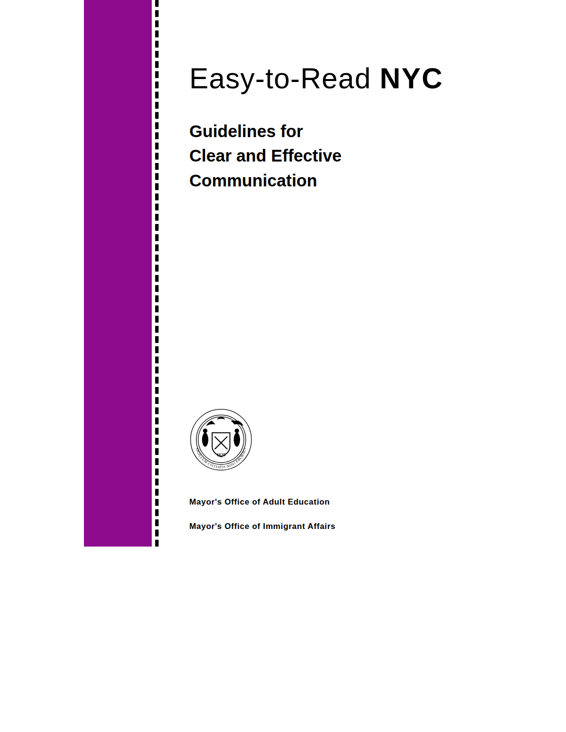Easy-to-Read NYC
Guidelines for
Clear and Effective
Communication
Mayor's Office of Adult Education
Mayor's Office of Immigrant Affairs